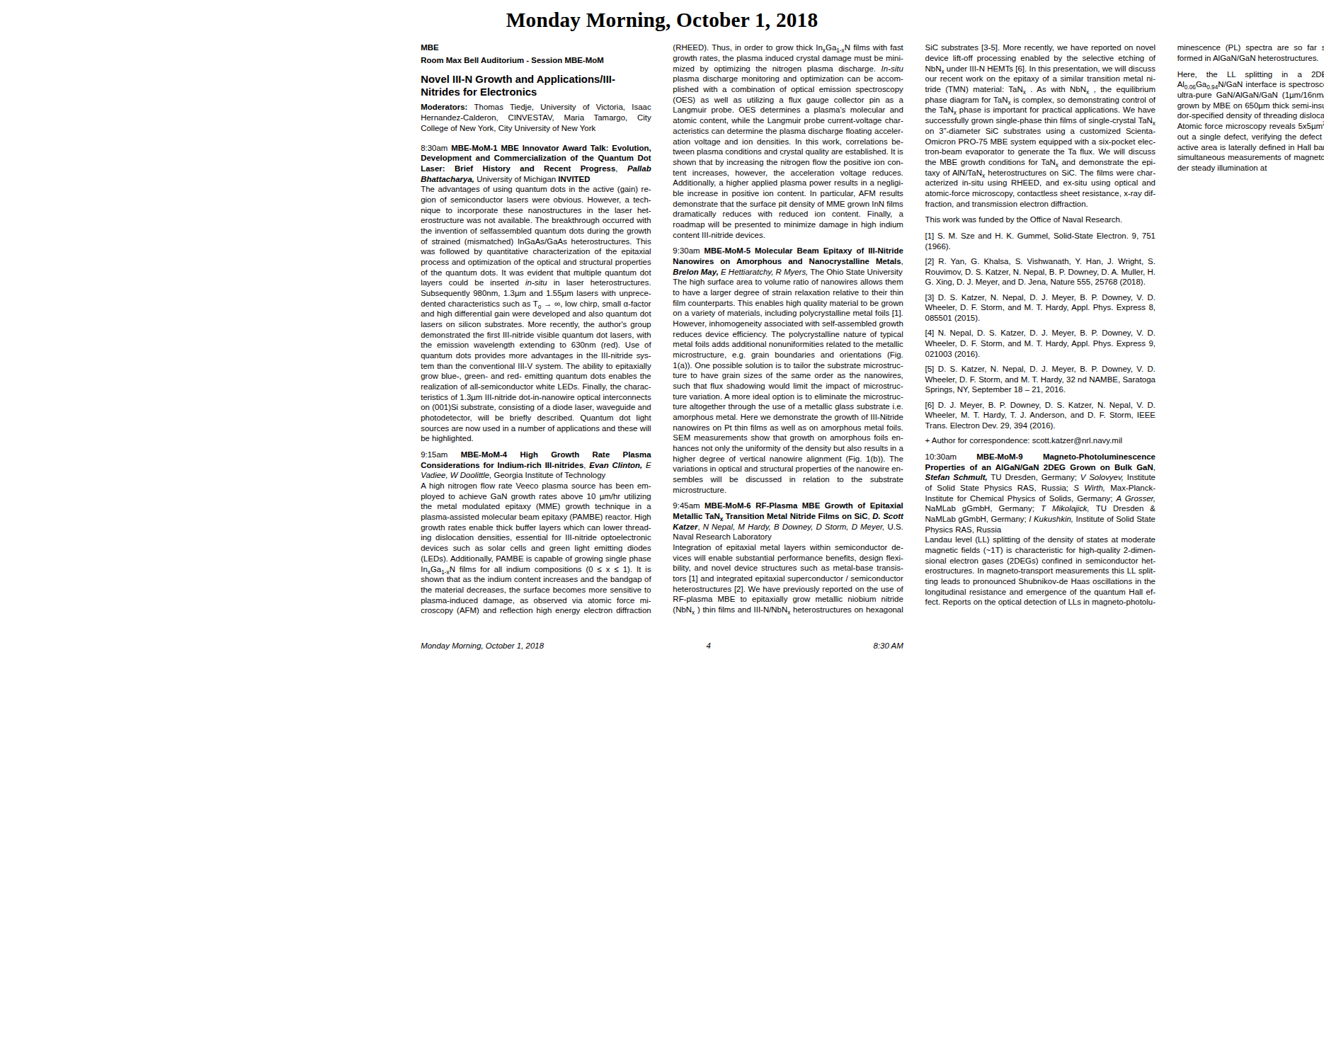Monday Morning, October 1, 2018
MBE
Room Max Bell Auditorium - Session MBE-MoM
Novel III-N Growth and Applications/III-Nitrides for Electronics
Moderators: Thomas Tiedje, University of Victoria, Isaac Hernandez-Calderon, CINVESTAV, Maria Tamargo, City College of New York, City University of New York
8:30am MBE-MoM-1 MBE Innovator Award Talk: Evolution, Development and Commercialization of the Quantum Dot Laser: Brief History and Recent Progress, Pallab Bhattacharya, University of Michigan INVITED
The advantages of using quantum dots in the active (gain) region of semiconductor lasers were obvious. However, a technique to incorporate these nanostructures in the laser heterostructure was not available. The breakthrough occurred with the invention of selfassembled quantum dots during the growth of strained (mismatched) InGaAs/GaAs heterostructures. This was followed by quantitative characterization of the epitaxial process and optimization of the optical and structural properties of the quantum dots. It was evident that multiple quantum dot layers could be inserted in-situ in laser heterostructures. Subsequently 980nm, 1.3µm and 1.55µm lasers with unprecedented characteristics such as To → ∞, low chirp, small α-factor and high differential gain were developed and also quantum dot lasers on silicon substrates. More recently, the author's group demonstrated the first III-nitride visible quantum dot lasers, with the emission wavelength extending to 630nm (red). Use of quantum dots provides more advantages in the III-nitride system than the conventional III-V system. The ability to epitaxially grow blue-, green- and red- emitting quantum dots enables the realization of all-semiconductor white LEDs. Finally, the characteristics of 1.3µm III-nitride dot-in-nanowire optical interconnects on (001)Si substrate, consisting of a diode laser, waveguide and photodetector, will be briefly described. Quantum dot light sources are now used in a number of applications and these will be highlighted.
9:15am MBE-MoM-4 High Growth Rate Plasma Considerations for Indium-rich III-nitrides, Evan Clinton, E Vadiee, W Doolittle, Georgia Institute of Technology
A high nitrogen flow rate Veeco plasma source has been employed to achieve GaN growth rates above 10 µm/hr utilizing the metal modulated epitaxy (MME) growth technique in a plasma-assisted molecular beam epitaxy (PAMBE) reactor. High growth rates enable thick buffer layers which can lower threading dislocation densities, essential for III-nitride optoelectronic devices such as solar cells and green light emitting diodes (LEDs). Additionally, PAMBE is capable of growing single phase InxGa1-xN films for all indium compositions (0 ≤ x ≤ 1). It is shown that as the indium content increases and the bandgap of the material decreases, the surface becomes more sensitive to plasma-induced damage, as observed via atomic force microscopy (AFM) and reflection high energy electron diffraction (RHEED). Thus, in order to grow thick InxGa1-xN films with fast growth rates, the plasma induced crystal damage must be minimized by optimizing the nitrogen plasma discharge. In-situ plasma discharge monitoring and optimization can be accomplished with a combination of optical emission spectroscopy (OES) as well as utilizing a flux gauge collector pin as a Langmuir probe. OES determines a plasma's molecular and atomic content, while the Langmuir probe current-voltage characteristics can determine the plasma discharge floating acceleration voltage and ion densities. In this work, correlations between plasma conditions and crystal quality are established. It is shown that by increasing the nitrogen flow the positive ion content increases, however, the acceleration voltage reduces. Additionally, a higher applied plasma power results in a negligible increase in positive ion content. In particular, AFM results demonstrate that the surface pit density of MME grown InN films dramatically reduces with reduced ion content. Finally, a roadmap will be presented to minimize damage in high indium content III-nitride devices.
9:30am MBE-MoM-5 Molecular Beam Epitaxy of III-Nitride Nanowires on Amorphous and Nanocrystalline Metals, Brelon May, E Hettiaratchy, R Myers, The Ohio State University
The high surface area to volume ratio of nanowires allows them to have a larger degree of strain relaxation relative to their thin film counterparts. This enables high quality material to be grown on a variety of materials, including polycrystalline metal foils [1]. However, inhomogeneity associated with self-assembled growth reduces device efficiency. The polycrystalline nature of typical metal foils adds additional nonuniformities related to the metallic microstructure, e.g. grain boundaries and orientations (Fig. 1(a)). One possible solution is to tailor the substrate microstructure to have grain sizes of the same order as the nanowires, such that flux shadowing would limit the impact of microstructure variation. A more ideal option is to eliminate the microstructure altogether through the use of a metallic glass substrate i.e. amorphous metal. Here we demonstrate the growth of III-Nitride nanowires on Pt thin films as well as on amorphous metal foils. SEM measurements show that growth on amorphous foils enhances not only the uniformity of the density but also results in a higher degree of vertical nanowire alignment (Fig. 1(b)). The variations in optical and structural properties of the nanowire ensembles will be discussed in relation to the substrate microstructure.
9:45am MBE-MoM-6 RF-Plasma MBE Growth of Epitaxial Metallic TaNx Transition Metal Nitride Films on SiC, D. Scott Katzer, N Nepal, M Hardy, B Downey, D Storm, D Meyer, U.S. Naval Research Laboratory
Integration of epitaxial metal layers within semiconductor devices will enable substantial performance benefits, design flexibility, and novel device structures such as metal-base transistors [1] and integrated epitaxial superconductor / semiconductor heterostructures [2]. We have previously reported on the use of RF-plasma MBE to epitaxially grow metallic niobium nitride (NbNx ) thin films and III-N/NbNx heterostructures on hexagonal SiC substrates [3-5]. More recently, we have reported on novel device lift-off processing enabled by the selective etching of NbNx under III-N HEMTs [6]. In this presentation, we will discuss our recent work on the epitaxy of a similar transition metal nitride (TMN) material: TaNx . As with NbNx , the equilibrium phase diagram for TaNx is complex, so demonstrating control of the TaNx phase is important for practical applications. We have successfully grown single-phase thin films of single-crystal TaNx on 3”-diameter SiC substrates using a customized Scienta-Omicron PRO-75 MBE system equipped with a six-pocket electron-beam evaporator to generate the Ta flux. We will discuss the MBE growth conditions for TaNx and demonstrate the epitaxy of AlN/TaNx heterostructures on SiC. The films were characterized in-situ using RHEED, and ex-situ using optical and atomic-force microscopy, contactless sheet resistance, x-ray diffraction, and transmission electron diffraction.
This work was funded by the Office of Naval Research.
[1] S. M. Sze and H. K. Gummel, Solid-State Electron. 9, 751 (1966).
[2] R. Yan, G. Khalsa, S. Vishwanath, Y. Han, J. Wright, S. Rouvimov, D. S. Katzer, N. Nepal, B. P. Downey, D. A. Muller, H. G. Xing, D. J. Meyer, and D. Jena, Nature 555, 25768 (2018).
[3] D. S. Katzer, N. Nepal, D. J. Meyer, B. P. Downey, V. D. Wheeler, D. F. Storm, and M. T. Hardy, Appl. Phys. Express 8, 085501 (2015).
[4] N. Nepal, D. S. Katzer, D. J. Meyer, B. P. Downey, V. D. Wheeler, D. F. Storm, and M. T. Hardy, Appl. Phys. Express 9, 021003 (2016).
[5] D. S. Katzer, N. Nepal, D. J. Meyer, B. P. Downey, V. D. Wheeler, D. F. Storm, and M. T. Hardy, 32 nd NAMBE, Saratoga Springs, NY, September 18 – 21, 2016.
[6] D. J. Meyer, B. P. Downey, D. S. Katzer, N. Nepal, V. D. Wheeler, M. T. Hardy, T. J. Anderson, and D. F. Storm, IEEE Trans. Electron Dev. 29, 394 (2016).
+ Author for correspondence: scott.katzer@nrl.navy.mil
10:30am MBE-MoM-9 Magneto-Photoluminescence Properties of an AlGaN/GaN 2DEG Grown on Bulk GaN, Stefan Schmult, TU Dresden, Germany; V Solovyev, Institute of Solid State Physics RAS, Russia; S Wirth, Max-Planck-Institute for Chemical Physics of Solids, Germany; A Grosser, NaMLab gGmbH, Germany; T Mikolajick, TU Dresden & NaMLab gGmbH, Germany; I Kukushkin, Institute of Solid State Physics RAS, Russia
Landau level (LL) splitting of the density of states at moderate magnetic fields (~1T) is characteristic for high-quality 2-dimensional electron gases (2DEGs) confined in semiconductor heterostructures. In magneto-transport measurements this LL splitting leads to pronounced Shubnikov-de Haas oscillations in the longitudinal resistance and emergence of the quantum Hall effect. Reports on the optical detection of LLs in magneto-photoluminescence (PL) spectra are so far speculative for 2DEGs formed in AlGaN/GaN heterostructures.
Here, the LL splitting in a 2DEG confined at an Al0.06Ga0.94N/GaN interface is spectroscopically confirmed. The ultra-pure GaN/AlGaN/GaN (1µm/16nm/3nm) layer stack was grown by MBE on 650µm thick semi-insulating GaN with a vendor-specified density of threading dislocations (nTDD) < 1e6cm-2. Atomic force microscopy reveals 5x5µm2 surface sections without a single defect, verifying the defect level to < 4e6cm-2. An active area is laterally defined in Hall bar geometry, allowing for simultaneous measurements of magneto-transport and –PL under steady illumination at
Monday Morning, October 1, 2018 8:30 AM
4